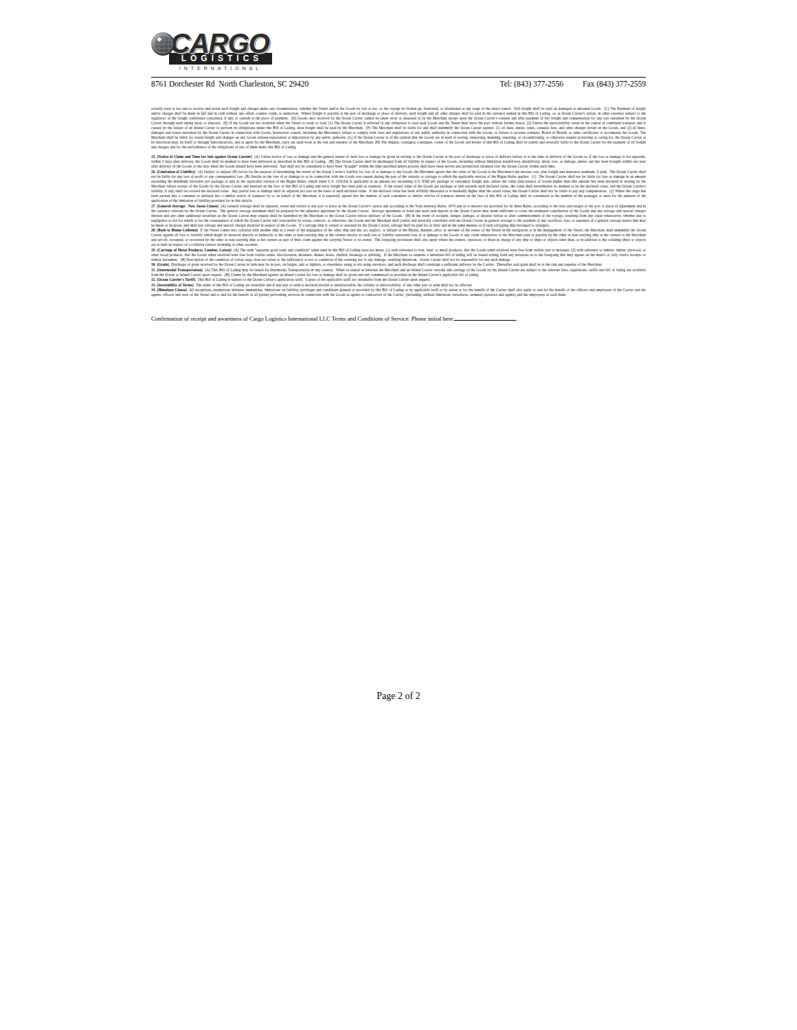CARGO LOGISTICS INTERNATIONAL
8761 Dorchester Rd North Charleston, SC 29420 Tel: (843) 377-2556 Fax (843) 377-2559
actually paid or not and to receive and retain such freight and charges under any circumstances, whether the Vessel and/or the Goods be lost or not, or the voyage be broken up, frustrated, or abandoned at any stage of the entire transit. Full freight shall be paid on damaged or unsound Goods. (C) The Payment of freight and/or charges shall be made in full and in cash without any offset, counter claim, or deduction. Where freight is payable at the port of discharge or place of delivery, such freight and all other charges shall be paid in the currency named in this Bill of Lading, or, at Ocean Carrier's option, in other currency subject to the regulators of the freight conference concerned, if any, or custom at the place of payment. (D) Goods once received by the Ocean Carrier cannot be taken away or disposed of by the Merchant except upon the Ocean Carrier's consent and after payment of full freight and compensation for any loss sustained by the Ocean Carrier through such taking away or disposal. (E) If the Goods are not available when the Vessel is ready to load: (1) The Ocean Carrier is relieved of any obligation to load such Goods and the Vessel may leave the port without further notice. (2) Unless the unavailability arises in the course of combined transport and is caused by the failure of an Inland Carrier to perform its obligations under this Bill of Lading, dead freight shall be paid by the Merchant. (F) The Merchant shall be liable for and shall indemnify the Ocean Carrier against: (1) all dues, duties, taxes, consular fees, and other charges levied on the Goods, and (2) all fines, damages and losses sustained by the Ocean Carrier in connection with Goods, howsoever caused, including the Merchant's failure to comply with laws and regulations of any public authority in connection with the Goods, or failure to procure consular, Board of Health, or other certificates to accompany the Goods. The Merchant shall be liable for return freight and changes on any Goods refused exportation or importation by any public authority. (G) If the Ocean Carrier is of the opinion that the Goods are in need of sorting, inspecting, mending, repairing, or reconditioning, or otherwise require protecting or caring for, the Ocean Carrier at its discretion may, by itself or through Subcontractors, and as agent for the Merchant, carry out such work at the risk and expense of the Merchant. (H) The shipper, consignor, consignee, owner of the Goods and holder of this Bill of Lading shall be jointly and severally liable to the Ocean Carrier for the payment of all freight and charges and for the performance of the obligations of any of them under this Bill of Lading
25. (Notice of Claim and Time for Suit against Ocean Carrier) (A) Unless notice of loss or damage and the general nature of such loss or damage be given in writing to the Ocean Carrier at the port of discharge or place of delivery before or at the time of delivery of the Goods or, if the loss or damage is not apparent, within 3 days after delivery, the Goods shall be deemed to have been delivered as described in this Bill of Lading. (B) The Ocean Carrier shall be discharged from all liability in respect of the Goods, including without limitation nondelivery, misdelivery, delay, loss, or damage, unless suit has been brought within one year after delivery of the Goods or the date when the Goods should have been delivered. Suit shall not be considered to have been "brought" within the time specified unless process shall have been served and jurisdiction obtained over the Ocean Carrier within such time.
26. (Limitation of Liability) (A) Subject to subpart (B) below for the purpose of determining the extent of the Ocean Carrier's liability for loss of or damage to the Goods, the Merchant agrees that the value of the Goods is the Merchant's net invoice cost, plus freight and insurance premium, if paid. The Ocean Carrier shall not be liable for any loss of profit or any consequential loss. (B) Insofar as the loss of or damage to or in connection with the Goods was caused during the part of the custody or carriage to which the applicable version of the Hague Rules applies: (1) The Ocean Carrier shall not be liable for loss or damage in an amount exceeding the minimum allowable per package or unit in the applicable version of the Hague Rules, which when U.S. COGSA is applicable is an amount not exceeding U.S. $500 per package or customary freight unit, unless the value (and nature) of Goods higher than this amount has been declared in writing by the Merchant before receipt of the Goods by the Ocean Carrier and inserted on the face of this Bill of Lading and extra freight has been paid as required. If the actual value of the Goods per package or unit exceeds such declared value, the value shall nevertheless be deemed to be the declared value, and the Ocean Carrier's liability, if any, shall not exceed the declared value. Any partial loss or damage shall be adjusted pro rata on the basis of such declared value. If the declared value has been willfully misstated or is markedly higher than the actual value, the Ocean Carrier shall not be liable to pay any compensation. (2) Where the cargo has been packed into a container or unitized into a similar article of transport by or on behalf of the Merchant, it is expressly agreed that the number of such containers or similar articles of transport shown on the face of this Bill of Lading shall be considered as the number of the packages or units for the purpose of the application of the limitation of liability provided for in this Article.
27. (General Average: New Jason Clause) (A) General average shall be adjusted, stated and settled at any port or place as the Ocean Carrier's option and according to the York-Antwerp Rules, 1974 and as to matters not provided for by these Rules, according to the laws and usages of the port or place of adjustment and in the currency selected by the Ocean Carrier. The general average statement shall be prepared by the adjusters appointed by the Ocean Carrier. Average agreement or bond and such cash deposit as the Ocean Carrier may deem sufficient to cover the estimated contribution of the Goods and any salvage and special charges thereon and any other additional securities as the Ocean Carrier may require shall be furnished by the Merchant to the Ocean Carrier before delivery of the Goods. (B) In the event of accident, danger, damage, or disaster before or after commencement of the voyage, resulting from any cause whatsoever, whether due to negligence or not for which or for the consequence of which the Ocean Carrier isn't responsible by statue, contract, or otherwise, the Goods and the Merchant shall jointly and severally contribute with the Ocean Carrier in general average to the payment of any sacrifices, loss, or expenses of a general average nature that may be made or incurred, and shall pay salvage and special charges incurred in respect of the Goods. If a salvage ship is owned or operated by the Ocean Carrier, salvage shall be paid for as fully and in the same manner as if such salvaging ship belonged to strangers.
28. (Both to Blame Collision) If the Vessel comes into collision with another ship as a result of the negligence of the other ship and any act, neglect, or default of the Master, mariner, pilot, or servants of the owner of the Vessel in the navigation or in the management of the Vessel, the Merchant shall indemnify the Ocean Carrier against all loss or liability which might be incurred directly or indirectly to the other or non-carrying ship or her owners insofar as such loss or liability represents loss of or damage to his Goods or any claim whatsoever of the Merchant paid or payable by the other or non-carrying ship or her owners to the Merchant and set-off, recouped, or recovered by the other or non-carrying ship or her owners as part of their claim against the carrying Vessel or its owner. The foregoing provisions shall also apply where the owners, operators, or those in charge of any ship or ships or objects other than, or in addition to the colliding ships or objects are at fault in respect of a collision contact stranding or other accident.
29. (Carriage of Metal Products, Lumber, Cotton) (A) The term "apparent good order and condition" when used in this Bill of Lading does not mean: (1) with reference to iron, steel, or metal products, that the Goods when received were free from visible rust or moisture. (2) with reference to lumber, timber, plywood, or other wood products, that the Goods when received were free from visible stains, discoloration, moisture, shakes, holes, chaffed, breakage or splitting. If the Merchant so requests a substitute bill of lading will be issued setting forth any notations as to the foregoing that may appear on the mate's or tally clerk's receipts or similar document. (B) Description of the condition of cotton cargo does not relate to the sufficiency or not or condition of the covering nor to any damage, resulting therefrom. Ocean Carrier shall not be responsible for any such damage.
30. (Grain) Discharge of grain received by the Ocean Carrier in bulk may be in port, on barges, and or lighters, or elsewhere, using or not using elevators, and such discharge shall constitute a sufficient delivery by the Carrier. Thereafter said grain shall be at the risk and expense of the Merchant.
31. (Intermodal Transportation) (A) This Bill of Lading may be issued for Intermodal Transportation in any country. When so issued as between the Merchant and an Inland Carrier custody and carriage of the Goods by the Inland Carrier are subject to the relevant laws, regulations, tariffs and bill of lading are available from the Ocean or Inland Carrier upon request. (B) Claims by the Merchant against an Inland Carrier for loss or damage shall be given and suit commenced as provided in the Inland Carrier's applicable bill of lading
32. (Ocean Carrier's Tariff) This Bill of Lading is subject to the Ocean Carrier's application tariff. Copies of the applicable tariff are obtainable from the Ocean Carrier upon request.
33. (Severability of Terms) The terms of this Bill of Lading are severable and if any part or term is declared invalid or unenforceable, the validity or enforceability, of any other part or term shall not be affected.
34. (Himalaya Clause) All exceptions, exemptions defenses immunities, limitations on liability, privileges and conditions granted or provided by this Bill of Lading or by applicable tariff or by statue or for the benefit of the Carrier shall also apply to and for the benefit of the officers and employees of the Carrier and the agents, officers and crew of the Vessel and to and for the benefit of all parties performing services in connection with the Goods as agents or contractors of the Carrier (including, without limitation, stevedores, terminal operators and agents) and the employees of each them.
Confirmation of receipt and awareness of Cargo Logistics International LLC Terms and Conditions of Service. Please initial here: .
Page 2 of 2